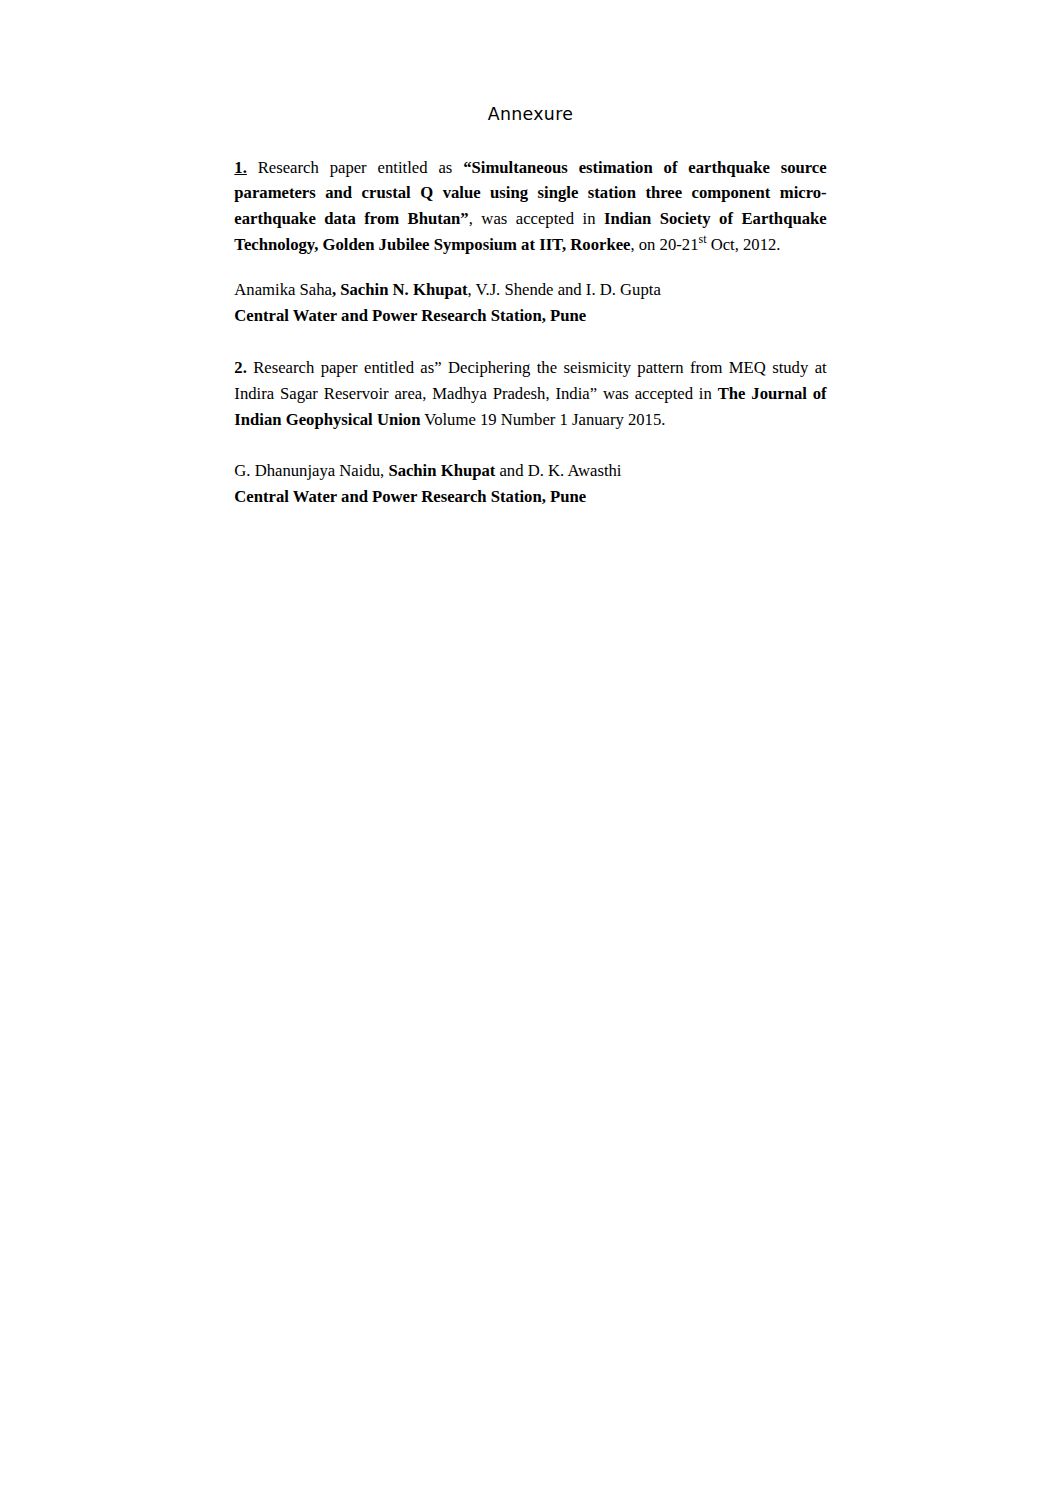Annexure
1. Research paper entitled as “Simultaneous estimation of earthquake source parameters and crustal Q value using single station three component micro-earthquake data from Bhutan”, was accepted in Indian Society of Earthquake Technology, Golden Jubilee Symposium at IIT, Roorkee, on 20-21st Oct, 2012.
Anamika Saha, Sachin N. Khupat, V.J. Shende and I. D. Gupta
Central Water and Power Research Station, Pune
2. Research paper entitled as” Deciphering the seismicity pattern from MEQ study at Indira Sagar Reservoir area, Madhya Pradesh, India” was accepted in The Journal of Indian Geophysical Union Volume 19 Number 1 January 2015.
G. Dhanunjaya Naidu, Sachin Khupat and D. K. Awasthi
Central Water and Power Research Station, Pune